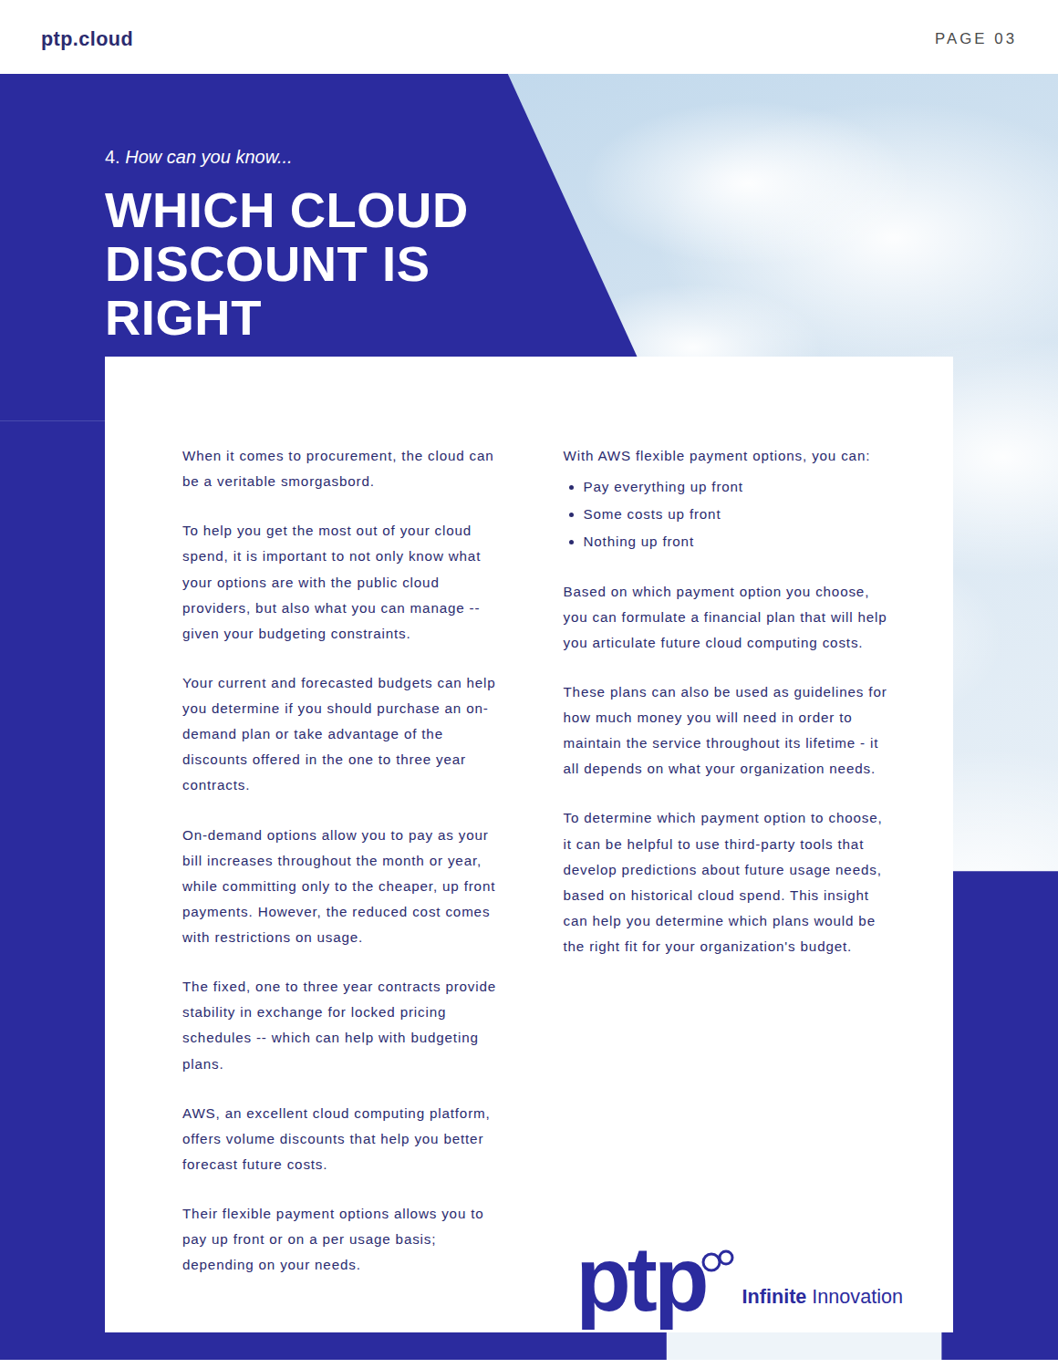ptp.cloud
PAGE 03
4. How can you know...
Which Cloud
Discount Is
Right
When it comes to procurement, the cloud can be a veritable smorgasbord.
To help you get the most out of your cloud spend, it is important to not only know what your options are with the public cloud providers, but also what you can manage -- given your budgeting constraints.
Your current and forecasted budgets can help you determine if you should purchase an on-demand plan or take advantage of the discounts offered in the one to three year contracts.
On-demand options allow you to pay as your bill increases throughout the month or year, while committing only to the cheaper, up front payments. However, the reduced cost comes with restrictions on usage.
The fixed, one to three year contracts provide stability in exchange for locked pricing schedules -- which can help with budgeting plans.
AWS, an excellent cloud computing platform, offers volume discounts that help you better forecast future costs.
Their flexible payment options allows you to pay up front or on a per usage basis; depending on your needs.
With AWS flexible payment options, you can:
Pay everything up front
Some costs up front
Nothing up front
Based on which payment option you choose, you can formulate a financial plan that will help you articulate future cloud computing costs.
These plans can also be used as guidelines for how much money you will need in order to maintain the service throughout its lifetime - it all depends on what your organization needs.
To determine which payment option to choose, it can be helpful to use third-party tools that develop predictions about future usage needs, based on historical cloud spend. This insight can help you determine which plans would be the right fit for your organization's budget.
ptp
Infinite Innovation